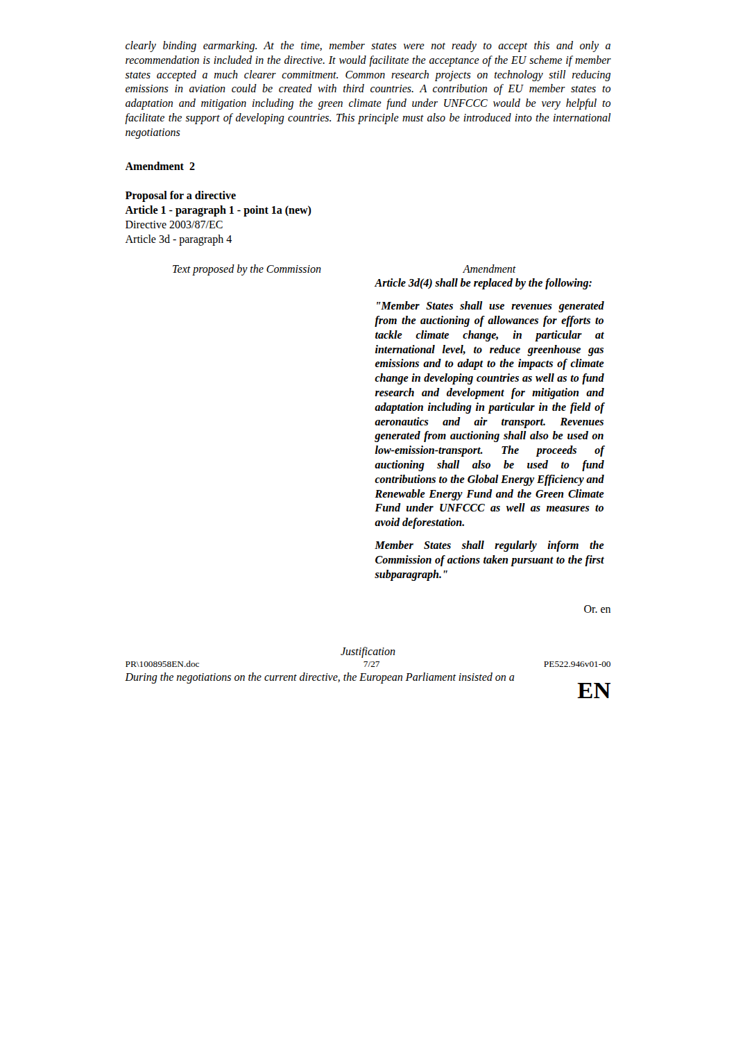clearly binding earmarking. At the time, member states were not ready to accept this and only a recommendation is included in the directive. It would facilitate the acceptance of the EU scheme if member states accepted a much clearer commitment. Common research projects on technology still reducing emissions in aviation could be created with third countries. A contribution of EU member states to adaptation and mitigation including the green climate fund under UNFCCC would be very helpful to facilitate the support of developing countries. This principle must also be introduced into the international negotiations
Amendment 2
Proposal for a directive Article 1 - paragraph 1 - point 1a (new) Directive 2003/87/EC Article 3d - paragraph 4
| Text proposed by the Commission | Amendment |
| | Article 3d(4) shall be replaced by the following: "Member States shall use revenues generated from the auctioning of allowances for efforts to tackle climate change, in particular at international level, to reduce greenhouse gas emissions and to adapt to the impacts of climate change in developing countries as well as to fund research and development for mitigation and adaptation including in particular in the field of aeronautics and air transport. Revenues generated from auctioning shall also be used on low-emission-transport. The proceeds of auctioning shall also be used to fund contributions to the Global Energy Efficiency and Renewable Energy Fund and the Green Climate Fund under UNFCCC as well as measures to avoid deforestation. Member States shall regularly inform the Commission of actions taken pursuant to the first subparagraph." |
Or. en
Justification
During the negotiations on the current directive, the European Parliament insisted on a
PR\1008958EN.doc 7/27 PE522.946v01-00
EN